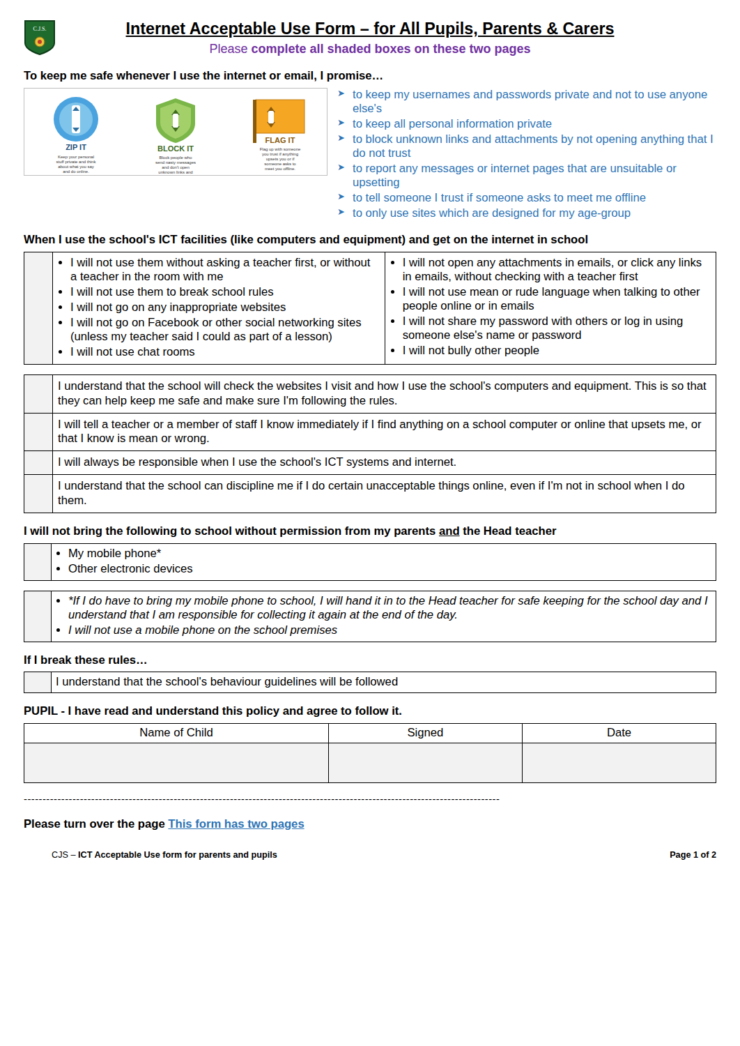C.J.S.
Internet Acceptable Use Form – for All Pupils, Parents & Carers
Please complete all shaded boxes on these two pages
To keep me safe whenever I use the internet or email, I promise…
ZIP IT Keep your personal stuff private and think about what you say and do online. BLOCK IT Block people who send nasty messages and don't open unknown links and FLAG IT Flag up with someone you trust if anything upsets you or if someone asks to meet you offline.
to keep my usernames and passwords private and not to use anyone else's
to keep all personal information private
to block unknown links and attachments by not opening anything that I do not trust
to report any messages or internet pages that are unsuitable or upsetting
to tell someone I trust if someone asks to meet me offline
to only use sites which are designed for my age-group
When I use the school's ICT facilities (like computers and equipment) and get on the internet in school
| | I will not use them without asking a teacher first, or without a teacher in the room with me I will not use them to break school rules I will not go on any inappropriate websites I will not go on Facebook or other social networking sites (unless my teacher said I could as part of a lesson) I will not use chat rooms | I will not open any attachments in emails, or click any links in emails, without checking with a teacher first I will not use mean or rude language when talking to other people online or in emails I will not share my password with others or log in using someone else's name or password I will not bully other people |
| | I understand that the school will check the websites I visit and how I use the school's computers and equipment. This is so that they can help keep me safe and make sure I'm following the rules. |
| | I will tell a teacher or a member of staff I know immediately if I find anything on a school computer or online that upsets me, or that I know is mean or wrong. |
| | I will always be responsible when I use the school's ICT systems and internet. |
| | I understand that the school can discipline me if I do certain unacceptable things online, even if I'm not in school when I do them. |
I will not bring the following to school without permission from my parents and the Head teacher
| | My mobile phone* Other electronic devices |
| | *If I do have to bring my mobile phone to school, I will hand it in to the Head teacher for safe keeping for the school day and I understand that I am responsible for collecting it again at the end of the day. I will not use a mobile phone on the school premises |
If I break these rules…
| | I understand that the school's behaviour guidelines will be followed |
PUPIL - I have read and understand this policy and agree to follow it.
| Name of Child | Signed | Date |
| --- | --- | --- |
-------------------------------------------------------------------------------------------------------------------------------
Please turn over the page This form has two pages
CJS – ICT Acceptable Use form for parents and pupils
Page 1 of 2